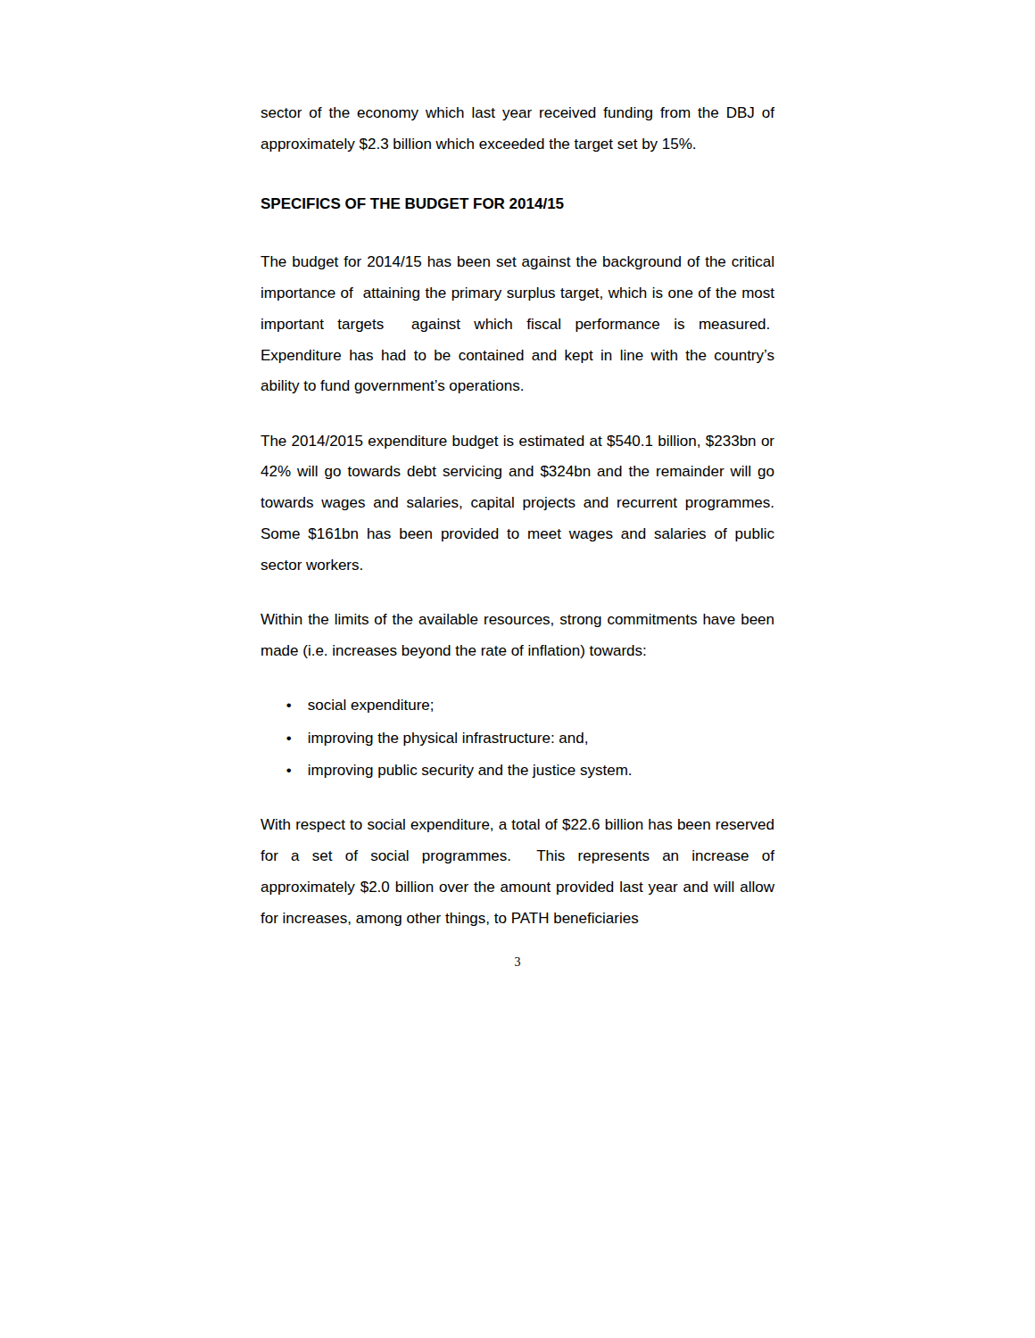sector of the economy which last year received funding from the DBJ of approximately $2.3 billion which exceeded the target set by 15%.
SPECIFICS OF THE BUDGET FOR 2014/15
The budget for 2014/15 has been set against the background of the critical importance of attaining the primary surplus target, which is one of the most important targets against which fiscal performance is measured. Expenditure has had to be contained and kept in line with the country’s ability to fund government’s operations.
The 2014/2015 expenditure budget is estimated at $540.1 billion, $233bn or 42% will go towards debt servicing and $324bn and the remainder will go towards wages and salaries, capital projects and recurrent programmes. Some $161bn has been provided to meet wages and salaries of public sector workers.
Within the limits of the available resources, strong commitments have been made (i.e. increases beyond the rate of inflation) towards:
social expenditure;
improving the physical infrastructure: and,
improving public security and the justice system.
With respect to social expenditure, a total of $22.6 billion has been reserved for a set of social programmes. This represents an increase of approximately $2.0 billion over the amount provided last year and will allow for increases, among other things, to PATH beneficiaries
3